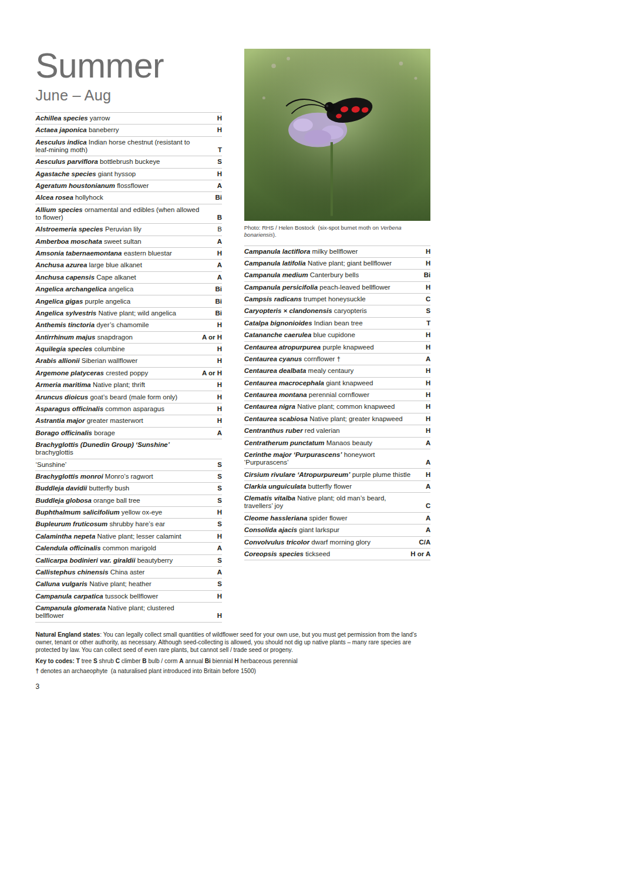Summer
June – Aug
| Achillea species yarrow | H |
| Actaea japonica baneberry | H |
| Aesculus indica Indian horse chestnut (resistant to leaf-mining moth) | T |
| Aesculus parviflora bottlebrush buckeye | S |
| Agastache species giant hyssop | H |
| Ageratum houstonianum flossflower | A |
| Alcea rosea hollyhock | Bi |
| Allium species ornamental and edibles (when allowed to flower) | B |
| Alstroemeria species Peruvian lily | B |
| Amberboa moschata sweet sultan | A |
| Amsonia tabernaemontana eastern bluestar | H |
| Anchusa azurea large blue alkanet | A |
| Anchusa capensis Cape alkanet | A |
| Angelica archangelica angelica | Bi |
| Angelica gigas purple angelica | Bi |
| Angelica sylvestris Native plant; wild angelica | Bi |
| Anthemis tinctoria dyer’s chamomile | H |
| Antirrhinum majus snapdragon | A or H |
| Aquilegia species columbine | H |
| Arabis allionii Siberian wallflower | H |
| Argemone platyceras crested poppy | A or H |
| Armeria maritima Native plant; thrift | H |
| Aruncus dioicus goat’s beard (male form only) | H |
| Asparagus officinalis common asparagus | H |
| Astrantia major greater masterwort | H |
| Borago officinalis borage | A |
| Brachyglottis (Dunedin Group) ‘Sunshine’ brachyglottis | |
| ‘Sunshine’ | S |
| Brachyglottis monroi Monro’s ragwort | S |
| Buddleja davidii butterfly bush | S |
| Buddleja globosa orange ball tree | S |
| Buphthalmum salicifolium yellow ox-eye | H |
| Bupleurum fruticosum shrubby hare’s ear | S |
| Calamintha nepeta Native plant; lesser calamint | H |
| Calendula officinalis common marigold | A |
| Callicarpa bodinieri var. giraldii beautyberry | S |
| Callistephus chinensis China aster | A |
| Calluna vulgaris Native plant; heather | S |
| Campanula carpatica tussock bellflower | H |
| Campanula glomerata Native plant; clustered bellflower | H |
Photo: RHS / Helen Bostock (six-spot burnet moth on Verbena bonariensis).
| Campanula lactiflora milky bellflower | H |
| Campanula latifolia Native plant; giant bellflower | H |
| Campanula medium Canterbury bells | Bi |
| Campanula persicifolia peach-leaved bellflower | H |
| Campsis radicans trumpet honeysuckle | C |
| Caryopteris × clandonensis caryopteris | S |
| Catalpa bignonioides Indian bean tree | T |
| Catananche caerulea blue cupidone | H |
| Centaurea atropurpurea purple knapweed | H |
| Centaurea cyanus cornflower † | A |
| Centaurea dealbata mealy centaury | H |
| Centaurea macrocephala giant knapweed | H |
| Centaurea montana perennial cornflower | H |
| Centaurea nigra Native plant; common knapweed | H |
| Centaurea scabiosa Native plant; greater knapweed | H |
| Centranthus ruber red valerian | H |
| Centratherum punctatum Manaos beauty | A |
| Cerinthe major ‘Purpurascens’ honeywort ‘Purpurascens’ | A |
| Cirsium rivulare ‘Atropurpureum’ purple plume thistle | H |
| Clarkia unguiculata butterfly flower | A |
| Clematis vitalba Native plant; old man’s beard, travellers’ joy | C |
| Cleome hassleriana spider flower | A |
| Consolida ajacis giant larkspur | A |
| Convolvulus tricolor dwarf morning glory | C/A |
| Coreopsis species tickseed | H or A |
Natural England states: You can legally collect small quantities of wildflower seed for your own use, but you must get permission from the land’s owner, tenant or other authority, as necessary. Although seed-collecting is allowed, you should not dig up native plants – many rare species are protected by law. You can collect seed of even rare plants, but cannot sell / trade seed or progeny.
Key to codes: T tree S shrub C climber B bulb / corm A annual Bi biennial H herbaceous perennial
† denotes an archaeophyte (a naturalised plant introduced into Britain before 1500)
3